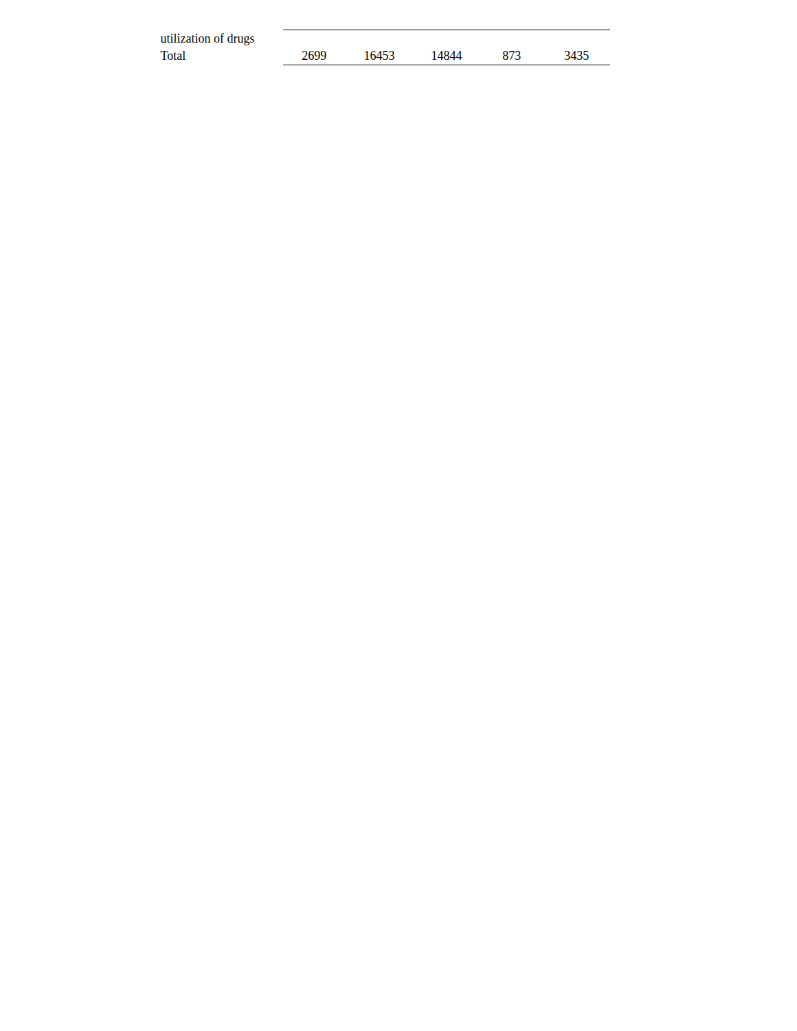| utilization of drugs | | | | | | |
| Total | 2699 | 16453 | 14844 | 873 | 3435 | |